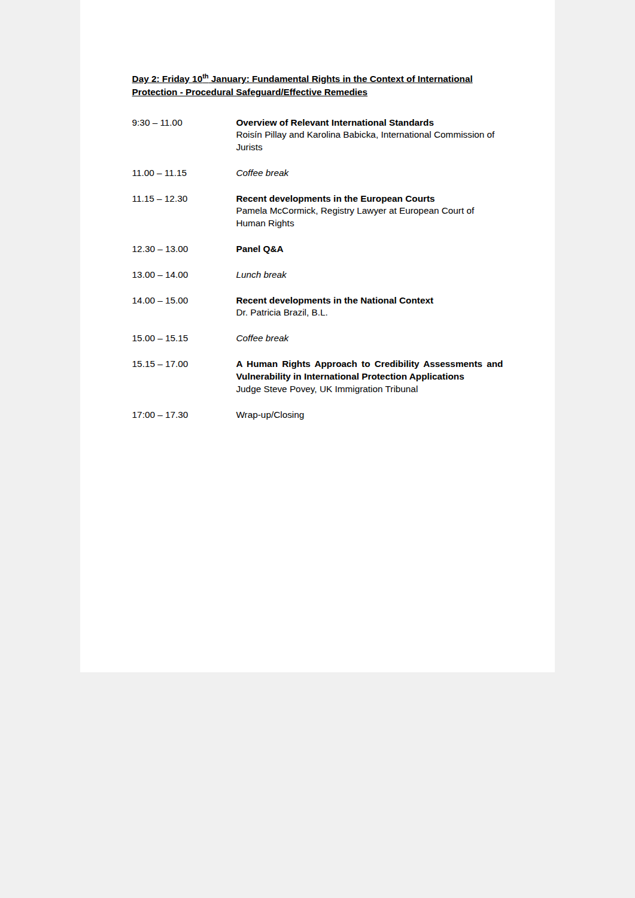Day 2: Friday 10th January: Fundamental Rights in the Context of International Protection - Procedural Safeguard/Effective Remedies
| 9:30 – 11.00 | Overview of Relevant International Standards Roisín Pillay and Karolina Babicka, International Commission of Jurists |
| 11.00 – 11.15 | Coffee break |
| 11.15 – 12.30 | Recent developments in the European Courts Pamela McCormick, Registry Lawyer at European Court of Human Rights |
| 12.30 – 13.00 | Panel Q&A |
| 13.00 – 14.00 | Lunch break |
| 14.00 – 15.00 | Recent developments in the National Context Dr. Patricia Brazil, B.L. |
| 15.00 – 15.15 | Coffee break |
| 15.15 – 17.00 | A Human Rights Approach to Credibility Assessments and Vulnerability in International Protection Applications Judge Steve Povey, UK Immigration Tribunal |
| 17:00 – 17.30 | Wrap-up/Closing |